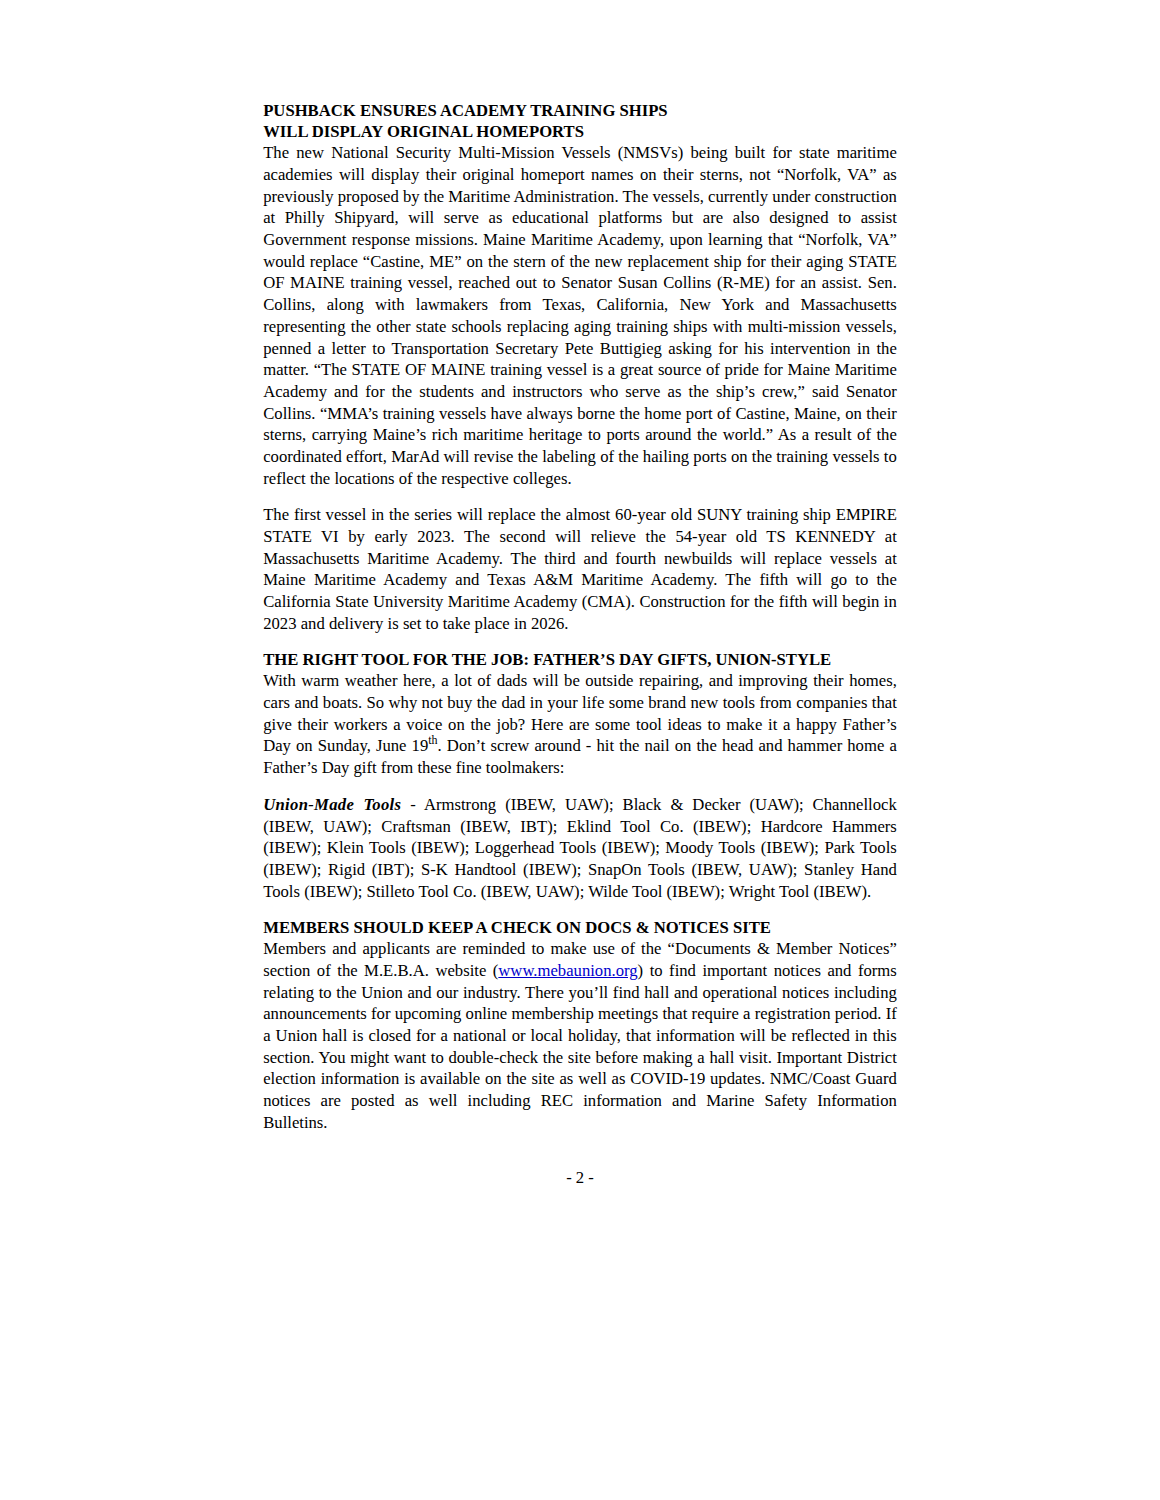Pushback Ensures Academy Training Ships
Will Display Original Homeports
The new National Security Multi-Mission Vessels (NMSVs) being built for state maritime academies will display their original homeport names on their sterns, not “Norfolk, VA” as previously proposed by the Maritime Administration. The vessels, currently under construction at Philly Shipyard, will serve as educational platforms but are also designed to assist Government response missions. Maine Maritime Academy, upon learning that “Norfolk, VA” would replace “Castine, ME” on the stern of the new replacement ship for their aging STATE OF MAINE training vessel, reached out to Senator Susan Collins (R-ME) for an assist. Sen. Collins, along with lawmakers from Texas, California, New York and Massachusetts representing the other state schools replacing aging training ships with multi-mission vessels, penned a letter to Transportation Secretary Pete Buttigieg asking for his intervention in the matter. “The STATE OF MAINE training vessel is a great source of pride for Maine Maritime Academy and for the students and instructors who serve as the ship’s crew,” said Senator Collins. “MMA’s training vessels have always borne the home port of Castine, Maine, on their sterns, carrying Maine’s rich maritime heritage to ports around the world.” As a result of the coordinated effort, MarAd will revise the labeling of the hailing ports on the training vessels to reflect the locations of the respective colleges.
The first vessel in the series will replace the almost 60-year old SUNY training ship EMPIRE STATE VI by early 2023. The second will relieve the 54-year old TS KENNEDY at Massachusetts Maritime Academy. The third and fourth newbuilds will replace vessels at Maine Maritime Academy and Texas A&M Maritime Academy. The fifth will go to the California State University Maritime Academy (CMA). Construction for the fifth will begin in 2023 and delivery is set to take place in 2026.
The Right Tool for the Job: Father’s Day Gifts, Union-Style
With warm weather here, a lot of dads will be outside repairing, and improving their homes, cars and boats. So why not buy the dad in your life some brand new tools from companies that give their workers a voice on the job? Here are some tool ideas to make it a happy Father’s Day on Sunday, June 19th. Don’t screw around - hit the nail on the head and hammer home a Father’s Day gift from these fine toolmakers:
Union-Made Tools - Armstrong (IBEW, UAW); Black & Decker (UAW); Channellock (IBEW, UAW); Craftsman (IBEW, IBT); Eklind Tool Co. (IBEW); Hardcore Hammers (IBEW); Klein Tools (IBEW); Loggerhead Tools (IBEW); Moody Tools (IBEW); Park Tools (IBEW); Rigid (IBT); S-K Handtool (IBEW); SnapOn Tools (IBEW, UAW); Stanley Hand Tools (IBEW); Stilleto Tool Co. (IBEW, UAW); Wilde Tool (IBEW); Wright Tool (IBEW).
Members Should Keep a Check on Docs & Notices Site
Members and applicants are reminded to make use of the “Documents & Member Notices” section of the M.E.B.A. website (www.mebaunion.org) to find important notices and forms relating to the Union and our industry. There you’ll find hall and operational notices including announcements for upcoming online membership meetings that require a registration period. If a Union hall is closed for a national or local holiday, that information will be reflected in this section. You might want to double-check the site before making a hall visit. Important District election information is available on the site as well as COVID-19 updates. NMC/Coast Guard notices are posted as well including REC information and Marine Safety Information Bulletins.
- 2 -